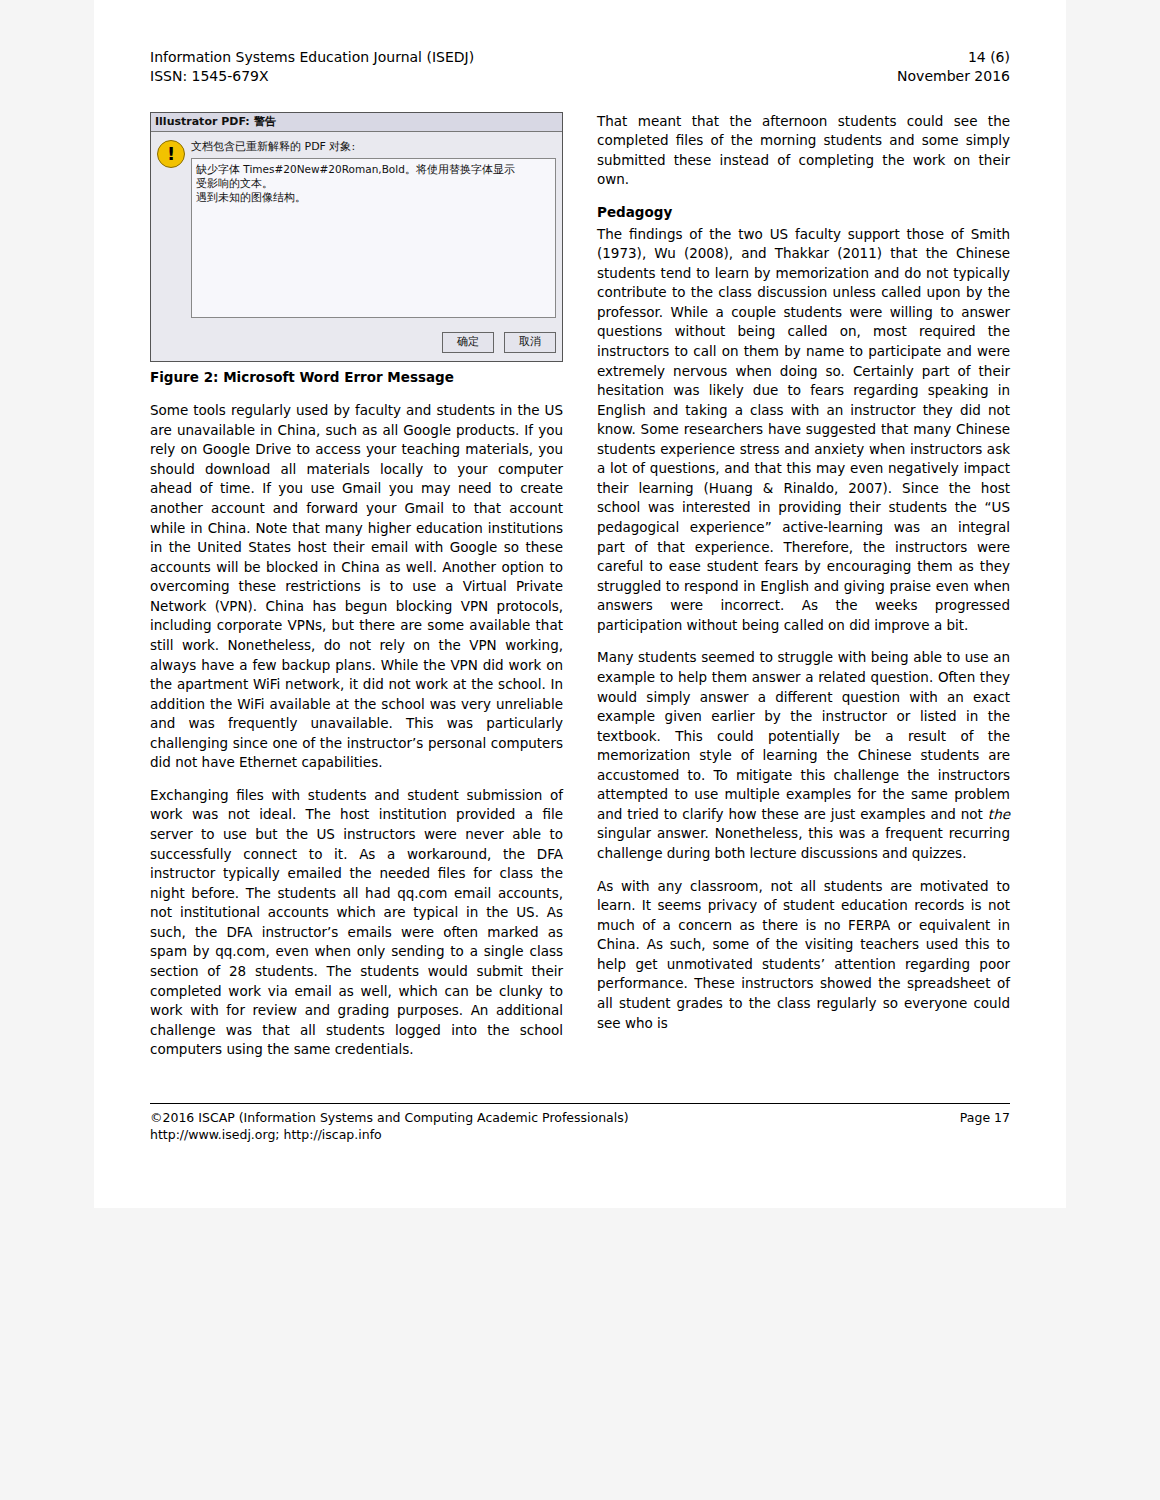Information Systems Education Journal (ISEDJ)
ISSN: 1545-679X
14 (6)
November 2016
Illustrator PDF: 警告
!
文档包含已重新解释的 PDF 对象:
缺少字体 Times#20New#20Roman,Bold。将使用替换字体显示
受影响的文本。
遇到未知的图像结构。
确定 取消
Figure 2: Microsoft Word Error Message
Some tools regularly used by faculty and students in the US are unavailable in China, such as all Google products. If you rely on Google Drive to access your teaching materials, you should download all materials locally to your computer ahead of time. If you use Gmail you may need to create another account and forward your Gmail to that account while in China. Note that many higher education institutions in the United States host their email with Google so these accounts will be blocked in China as well. Another option to overcoming these restrictions is to use a Virtual Private Network (VPN). China has begun blocking VPN protocols, including corporate VPNs, but there are some available that still work. Nonetheless, do not rely on the VPN working, always have a few backup plans. While the VPN did work on the apartment WiFi network, it did not work at the school. In addition the WiFi available at the school was very unreliable and was frequently unavailable. This was particularly challenging since one of the instructor’s personal computers did not have Ethernet capabilities.
Exchanging files with students and student submission of work was not ideal. The host institution provided a file server to use but the US instructors were never able to successfully connect to it. As a workaround, the DFA instructor typically emailed the needed files for class the night before. The students all had qq.com email accounts, not institutional accounts which are typical in the US. As such, the DFA instructor’s emails were often marked as spam by qq.com, even when only sending to a single class section of 28 students. The students would submit their completed work via email as well, which can be clunky to work with for review and grading purposes. An additional challenge was that all students logged into the school computers using the same credentials.
That meant that the afternoon students could see the completed files of the morning students and some simply submitted these instead of completing the work on their own.
Pedagogy
The findings of the two US faculty support those of Smith (1973), Wu (2008), and Thakkar (2011) that the Chinese students tend to learn by memorization and do not typically contribute to the class discussion unless called upon by the professor. While a couple students were willing to answer questions without being called on, most required the instructors to call on them by name to participate and were extremely nervous when doing so. Certainly part of their hesitation was likely due to fears regarding speaking in English and taking a class with an instructor they did not know. Some researchers have suggested that many Chinese students experience stress and anxiety when instructors ask a lot of questions, and that this may even negatively impact their learning (Huang & Rinaldo, 2007). Since the host school was interested in providing their students the “US pedagogical experience” active-learning was an integral part of that experience. Therefore, the instructors were careful to ease student fears by encouraging them as they struggled to respond in English and giving praise even when answers were incorrect. As the weeks progressed participation without being called on did improve a bit.
Many students seemed to struggle with being able to use an example to help them answer a related question. Often they would simply answer a different question with an exact example given earlier by the instructor or listed in the textbook. This could potentially be a result of the memorization style of learning the Chinese students are accustomed to. To mitigate this challenge the instructors attempted to use multiple examples for the same problem and tried to clarify how these are just examples and not the singular answer. Nonetheless, this was a frequent recurring challenge during both lecture discussions and quizzes.
As with any classroom, not all students are motivated to learn. It seems privacy of student education records is not much of a concern as there is no FERPA or equivalent in China. As such, some of the visiting teachers used this to help get unmotivated students’ attention regarding poor performance. These instructors showed the spreadsheet of all student grades to the class regularly so everyone could see who is
©2016 ISCAP (Information Systems and Computing Academic Professionals)
http://www.isedj.org; http://iscap.info
Page 17